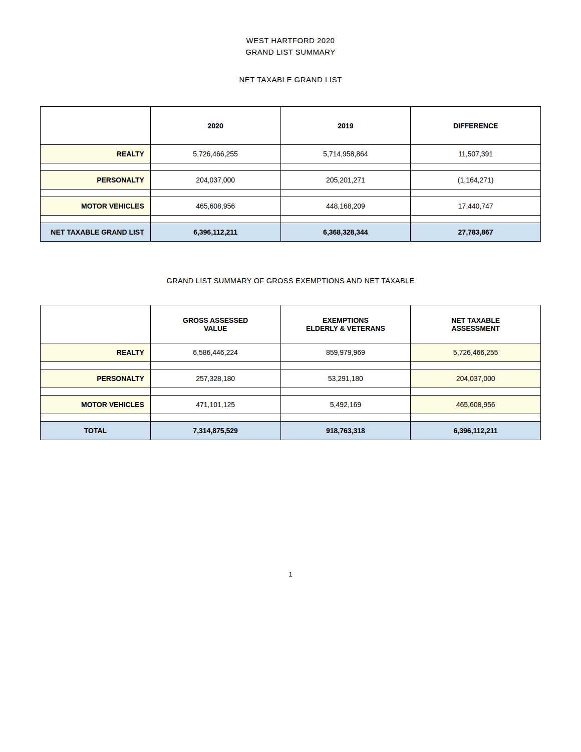WEST HARTFORD 2020
GRAND LIST SUMMARY
NET TAXABLE GRAND LIST
| | 2020 | 2019 | DIFFERENCE |
| --- | --- | --- | --- |
| REALTY | 5,726,466,255 | 5,714,958,864 | 11,507,391 |
| PERSONALTY | 204,037,000 | 205,201,271 | (1,164,271) |
| MOTOR VEHICLES | 465,608,956 | 448,168,209 | 17,440,747 |
| NET TAXABLE GRAND LIST | 6,396,112,211 | 6,368,328,344 | 27,783,867 |
GRAND LIST SUMMARY OF GROSS EXEMPTIONS AND NET TAXABLE
| | GROSS ASSESSED VALUE | EXEMPTIONS ELDERLY & VETERANS | NET TAXABLE ASSESSMENT |
| --- | --- | --- | --- |
| REALTY | 6,586,446,224 | 859,979,969 | 5,726,466,255 |
| PERSONALTY | 257,328,180 | 53,291,180 | 204,037,000 |
| MOTOR VEHICLES | 471,101,125 | 5,492,169 | 465,608,956 |
| TOTAL | 7,314,875,529 | 918,763,318 | 6,396,112,211 |
1